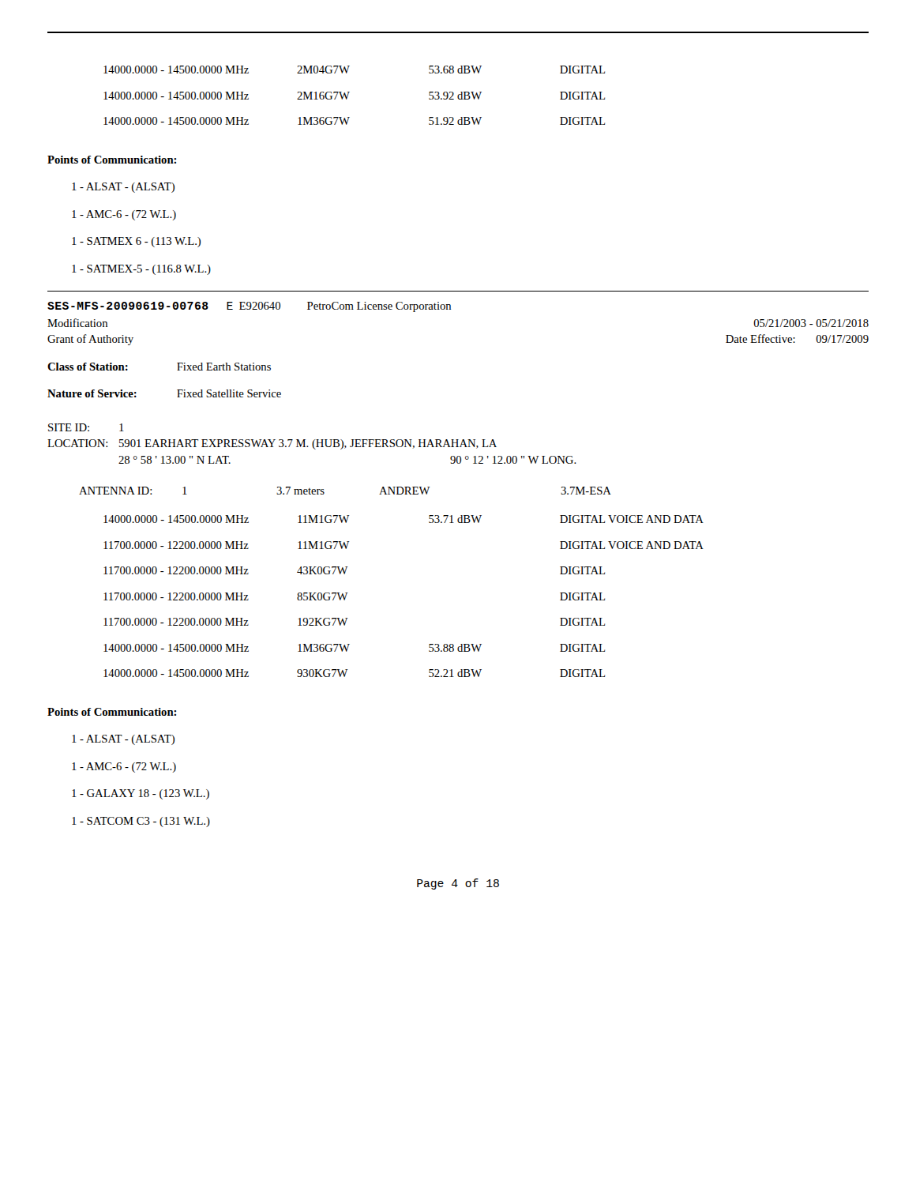| 14000.0000 - 14500.0000 MHz | 2M04G7W | 53.68 dBW | DIGITAL |
| 14000.0000 - 14500.0000 MHz | 2M16G7W | 53.92 dBW | DIGITAL |
| 14000.0000 - 14500.0000 MHz | 1M36G7W | 51.92 dBW | DIGITAL |
Points of Communication:
1 - ALSAT - (ALSAT)
1 - AMC-6 - (72 W.L.)
1 - SATMEX 6 - (113 W.L.)
1 - SATMEX-5 - (116.8 W.L.)
SES-MFS-20090619-00768 E E920640 PetroCom License Corporation
Modification
05/21/2003 - 05/21/2018
Grant of Authority
Date Effective: 09/17/2009
Class of Station: Fixed Earth Stations
Nature of Service: Fixed Satellite Service
SITE ID:
1
LOCATION:
5901 EARHART EXPRESSWAY 3.7 M. (HUB), JEFFERSON, HARAHAN, LA
28 ° 58 ' 13.00 " N LAT.
90 ° 12 ' 12.00 " W LONG.
ANTENNA ID:
1
3.7 meters
ANDREW
3.7M-ESA
| 14000.0000 - 14500.0000 MHz | 11M1G7W | 53.71 dBW | DIGITAL VOICE AND DATA |
| 11700.0000 - 12200.0000 MHz | 11M1G7W | | DIGITAL VOICE AND DATA |
| 11700.0000 - 12200.0000 MHz | 43K0G7W | | DIGITAL |
| 11700.0000 - 12200.0000 MHz | 85K0G7W | | DIGITAL |
| 11700.0000 - 12200.0000 MHz | 192KG7W | | DIGITAL |
| 14000.0000 - 14500.0000 MHz | 1M36G7W | 53.88 dBW | DIGITAL |
| 14000.0000 - 14500.0000 MHz | 930KG7W | 52.21 dBW | DIGITAL |
Points of Communication:
1 - ALSAT - (ALSAT)
1 - AMC-6 - (72 W.L.)
1 - GALAXY 18 - (123 W.L.)
1 - SATCOM C3 - (131 W.L.)
Page 4 of 18